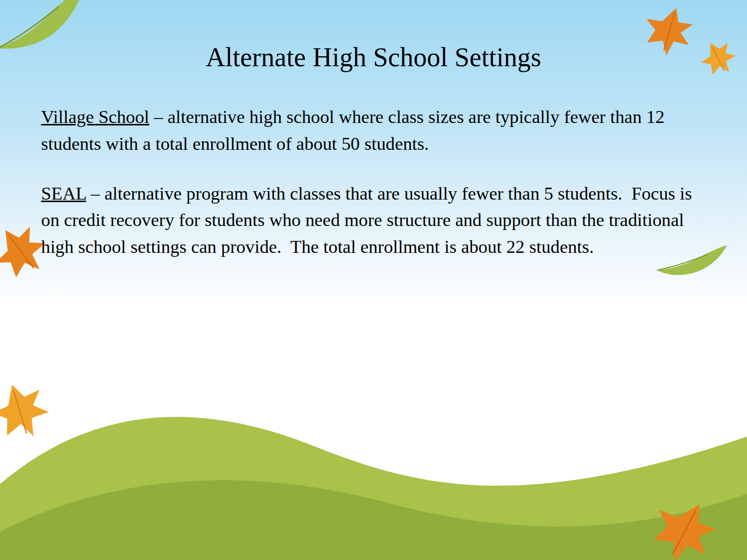Alternate High School Settings
Village School – alternative high school where class sizes are typically fewer than 12 students with a total enrollment of about 50 students.
SEAL – alternative program with classes that are usually fewer than 5 students. Focus is on credit recovery for students who need more structure and support than the traditional high school settings can provide. The total enrollment is about 22 students.